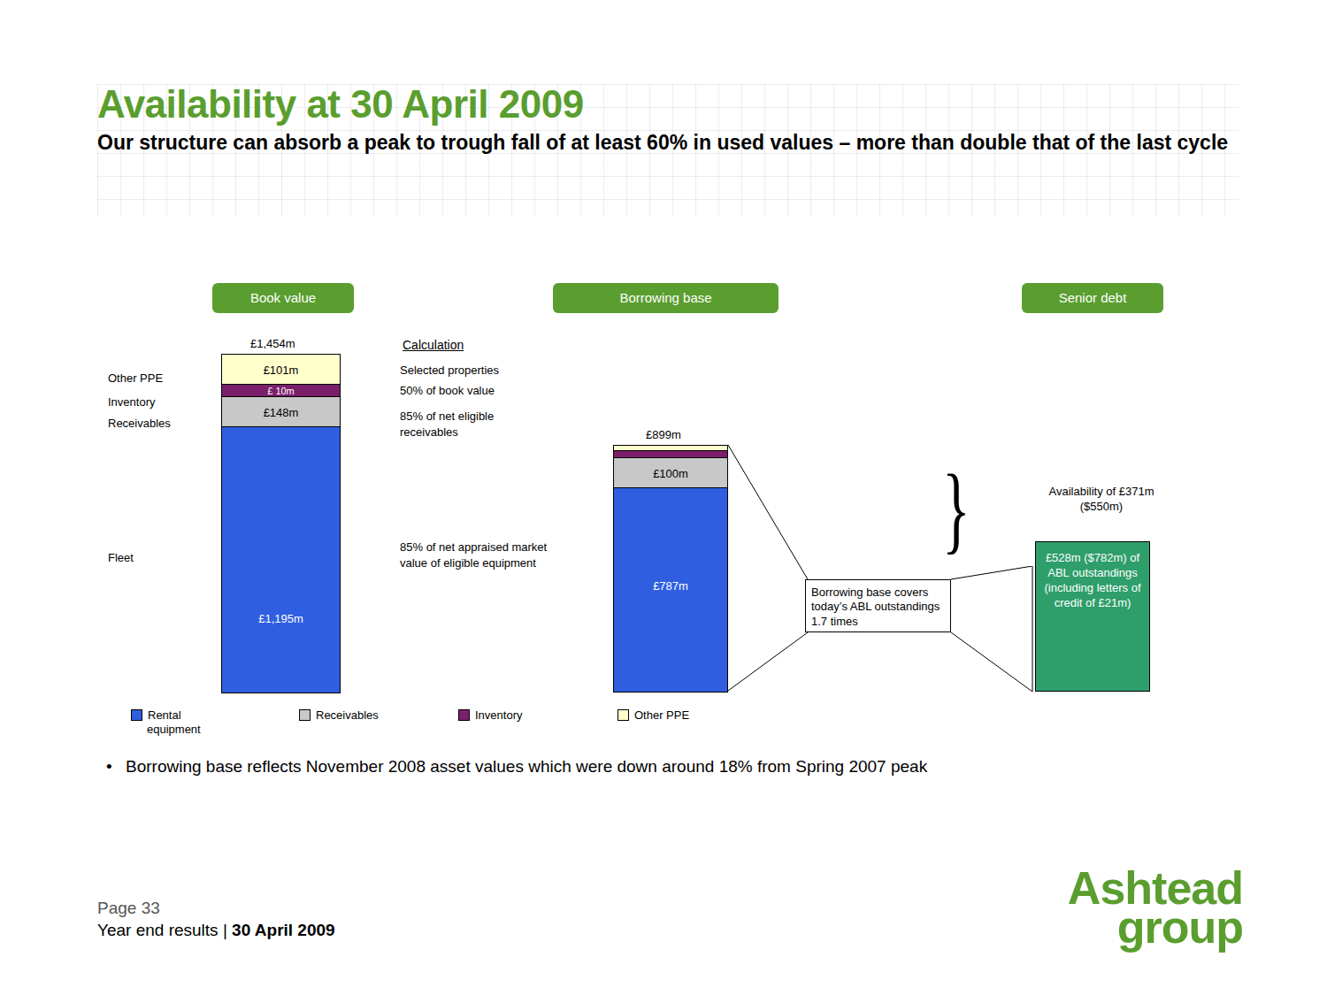Availability at 30 April 2009
Our structure can absorb a peak to trough fall of at least 60% in used values – more than double that of the last cycle
Book value
Borrowing base
Senior debt
£1,454m
£101m
£ 10m
£148m
£1,195m
Other PPE
Inventory
Receivables
Fleet
Calculation
Selected properties
50% of book value
85% of net eligible receivables
85% of net appraised market value of eligible equipment
£899m
£100m
£787m
Borrowing base covers today’s ABL outstandings 1.7 times
}
Availability of £371m
($550m)
£528m ($782m) of ABL outstandings (including letters of credit of £21m)
Rental equipment
Receivables
Inventory
Other PPE
• Borrowing base reflects November 2008 asset values which were down around 18% from Spring 2007 peak
Page 33
Year end results | 30 April 2009
Ashtead
group